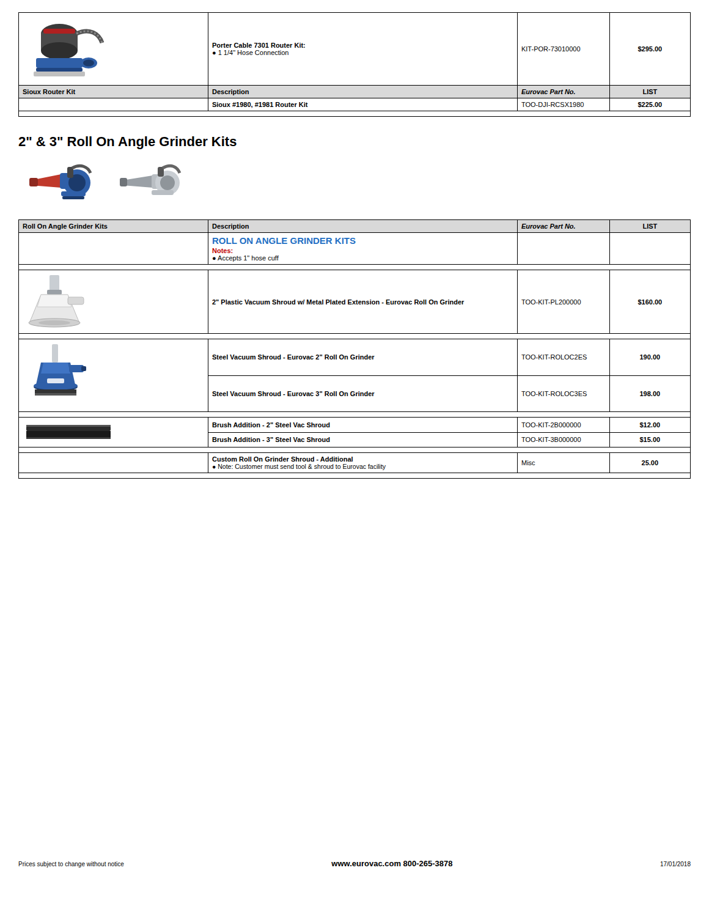| | Porter Cable 7301 Router Kit: ● 1 1/4" Hose Connection | KIT-POR-73010000 | $295.00 |
| Sioux Router Kit | Description | Eurovac Part No. | LIST |
| | Sioux #1980, #1981 Router Kit | TOO-DJI-RCSX1980 | $225.00 |
2" & 3" Roll On Angle Grinder Kits
| Roll On Angle Grinder Kits | Description | Eurovac Part No. | LIST |
| | ROLL ON ANGLE GRINDER KITS Notes: ● Accepts 1" hose cuff | | |
| | 2" Plastic Vacuum Shroud w/ Metal Plated Extension - Eurovac Roll On Grinder | TOO-KIT-PL200000 | $160.00 |
| | Steel Vacuum Shroud - Eurovac 2" Roll On Grinder | TOO-KIT-ROLOC2ES | 190.00 |
| Steel Vacuum Shroud - Eurovac 3" Roll On Grinder | TOO-KIT-ROLOC3ES | 198.00 |
| | Brush Addition - 2" Steel Vac Shroud | TOO-KIT-2B000000 | $12.00 |
| Brush Addition - 3" Steel Vac Shroud | TOO-KIT-3B000000 | $15.00 |
| | Custom Roll On Grinder Shroud - Additional ● Note: Customer must send tool & shroud to Eurovac facility | Misc | 25.00 |
Prices subject to change without notice
www.eurovac.com 800-265-3878
17/01/2018